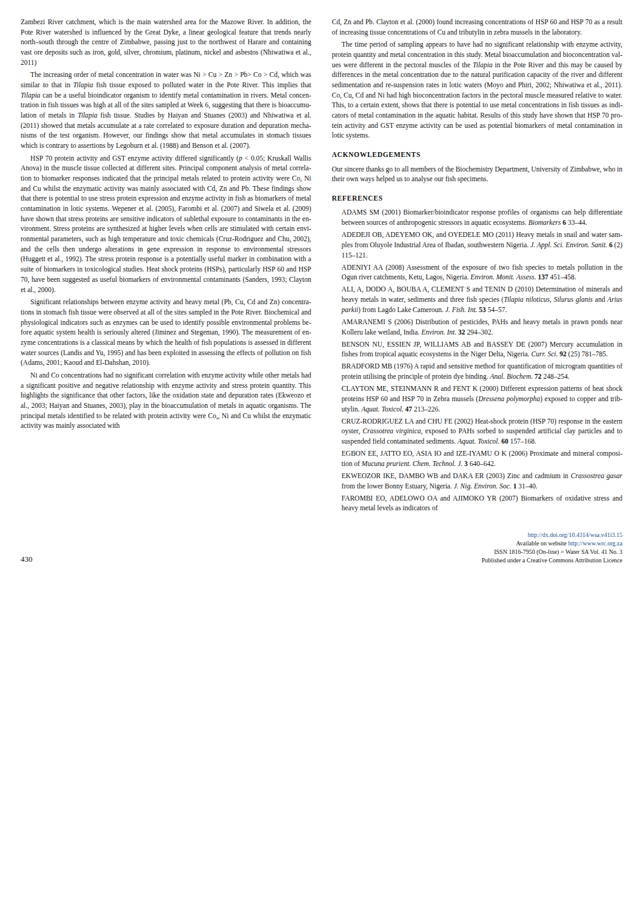Zambezi River catchment, which is the main watershed area for the Mazowe River. In addition, the Pote River watershed is influenced by the Great Dyke, a linear geological feature that trends nearly north–south through the centre of Zimbabwe, passing just to the northwest of Harare and containing vast ore deposits such as iron, gold, silver, chromium, platinum, nickel and asbestos (Nhiwatiwa et al., 2011)
The increasing order of metal concentration in water was Ni > Cu > Zn > Pb> Co > Cd, which was similar to that in Tilapia fish tissue exposed to polluted water in the Pote River. This implies that Tilapia can be a useful bioindicator organism to identify metal contamination in rivers. Metal concentration in fish tissues was high at all of the sites sampled at Week 6, suggesting that there is bioaccumulation of metals in Tilapia fish tissue. Studies by Haiyan and Stuanes (2003) and Nhiwatiwa et al. (2011) showed that metals accumulate at a rate correlated to exposure duration and depuration mechanisms of the test organism. However, our findings show that metal accumulates in stomach tissues which is contrary to assertions by Legoburn et al. (1988) and Benson et al. (2007).
HSP 70 protein activity and GST enzyme activity differed significantly (p < 0.05; Kruskall Wallis Anova) in the muscle tissue collected at different sites. Principal component analysis of metal correlation to biomarker responses indicated that the principal metals related to protein activity were Co, Ni and Cu whilst the enzymatic activity was mainly associated with Cd, Zn and Pb. These findings show that there is potential to use stress protein expression and enzyme activity in fish as biomarkers of metal contamination in lotic systems. Wepener et al. (2005), Farombi et al. (2007) and Siwela et al. (2009) have shown that stress proteins are sensitive indicators of sublethal exposure to contaminants in the environment. Stress proteins are synthesized at higher levels when cells are stimulated with certain environmental parameters, such as high temperature and toxic chemicals (Cruz-Rodriguez and Chu, 2002), and the cells then undergo alterations in gene expression in response to environmental stressors (Huggett et al., 1992). The stress protein response is a potentially useful marker in combination with a suite of biomarkers in toxicological studies. Heat shock proteins (HSPs), particularly HSP 60 and HSP 70, have been suggested as useful biomarkers of environmental contaminants (Sanders, 1993; Clayton et al., 2000).
Significant relationships between enzyme activity and heavy metal (Pb, Cu, Cd and Zn) concentrations in stomach fish tissue were observed at all of the sites sampled in the Pote River. Biochemical and physiological indicators such as enzymes can be used to identify possible environmental problems before aquatic system health is seriously altered (Jiminez and Stegeman, 1990). The measurement of enzyme concentrations is a classical means by which the health of fish populations is assessed in different water sources (Landis and Yu, 1995) and has been exploited in assessing the effects of pollution on fish (Adams, 2001; Kaoud and El-Dahshan, 2010).
Ni and Co concentrations had no significant correlation with enzyme activity while other metals had a significant positive and negative relationship with enzyme activity and stress protein quantity. This highlights the significance that other factors, like the oxidation state and depuration rates (Ekweozo et al., 2003; Haiyan and Stuanes, 2003), play in the bioaccumulation of metals in aquatic organisms. The principal metals identified to be related with protein activity were Co,, Ni and Cu whilst the enzymatic activity was mainly associated with
Cd, Zn and Pb. Clayton et al. (2000) found increasing concentrations of HSP 60 and HSP 70 as a result of increasing tissue concentrations of Cu and tributylin in zebra mussels in the laboratory.
The time period of sampling appears to have had no significant relationship with enzyme activity, protein quantity and metal concentration in this study. Metal bioaccumulation and bioconcentration values were different in the pectoral muscles of the Tilapia in the Pote River and this may be caused by differences in the metal concentration due to the natural purification capacity of the river and different sedimentation and re-suspension rates in lotic waters (Moyo and Phiri, 2002; Nhiwatiwa et al., 2011). Co, Cu, Cd and Ni had high bioconcentration factors in the pectoral muscle measured relative to water. This, to a certain extent, shows that there is potential to use metal concentrations in fish tissues as indicators of metal contamination in the aquatic habitat. Results of this study have shown that HSP 70 protein activity and GST enzyme activity can be used as potential biomarkers of metal contamination in lotic systems.
Acknowledgements
Our sincere thanks go to all members of the Biochemistry Department, University of Zimbabwe, who in their own ways helped us to analyse our fish specimens.
References
ADAMS SM (2001) Biomarker/bioindicator response profiles of organisms can help differentiate between sources of anthropogenic stressors in aquatic ecosystems. Biomarkers 6 33–44.
ADEDEJI OB, ADEYEMO OK, and OYEDELE MO (2011) Heavy metals in snail and water samples from Oluyole Industrial Area of Ibadan, southwestern Nigeria. J. Appl. Sci. Environ. Sanit. 6 (2) 115–121.
ADENIYI AA (2008) Assessment of the exposure of two fish species to metals pollution in the Ogun river catchments, Ketu, Lagos, Nigeria. Environ. Monit. Assess. 137 451–458.
ALI, A, DODO A, BOUBA A, CLEMENT S and TENIN D (2010) Determination of minerals and heavy metals in water, sediments and three fish species (Tilapia niloticus, Silurus glanis and Arius parkii) from Lagdo Lake Cameroun. J. Fish. Int. 53 54–57.
AMARANEMI S (2006) Distribution of pesticides, PAHs and heavy metals in prawn ponds near Kolleru lake wetland, India. Environ. Int. 32 294–302.
BENSON NU, ESSIEN JP, WILLIAMS AB and BASSEY DE (2007) Mercury accumulation in fishes from tropical aquatic ecosystems in the Niger Delta, Nigeria. Curr. Sci. 92 (25) 781–785.
BRADFORD MB (1976) A rapid and sensitive method for quantification of microgram quantities of protein utilising the principle of protein dye binding. Anal. Biochem. 72 248–254.
CLAYTON ME, STEINMANN R and FENT K (2000) Different expression patterns of heat shock proteins HSP 60 and HSP 70 in Zebra mussels (Dressena polymorpha) exposed to copper and tributylin. Aquat. Toxicol. 47 213–226.
CRUZ-RODRIGUEZ LA and CHU FE (2002) Heat-shock protein (HSP 70) response in the eastern oyster, Crassotrea virginica, exposed to PAHs sorbed to suspended artificial clay particles and to suspended field contaminated sediments. Aquat. Toxicol. 60 157–168.
EGBON EE, JATTO EO, ASIA IO and IZE-IYAMU O K (2006) Proximate and mineral composition of Mucuna prurient. Chem. Technol. J. 3 640–642.
EKWEOZOR IKE, DAMBO WB and DAKA ER (2003) Zinc and cadmium in Crassostrea gasar from the lower Bonny Estuary, Nigeria. J. Nig. Environ. Soc. 1 31–40.
FAROMBI EO, ADELOWO OA and AJIMOKO YR (2007) Biomarkers of oxidative stress and heavy metal levels as indicators of
430
http://dx.doi.org/10.4314/wsa.v41i3.15
Available on website http://www.wrc.org.za
ISSN 1816-7950 (On-line) = Water SA Vol. 41 No. 3
Published under a Creative Commons Attribution Licence